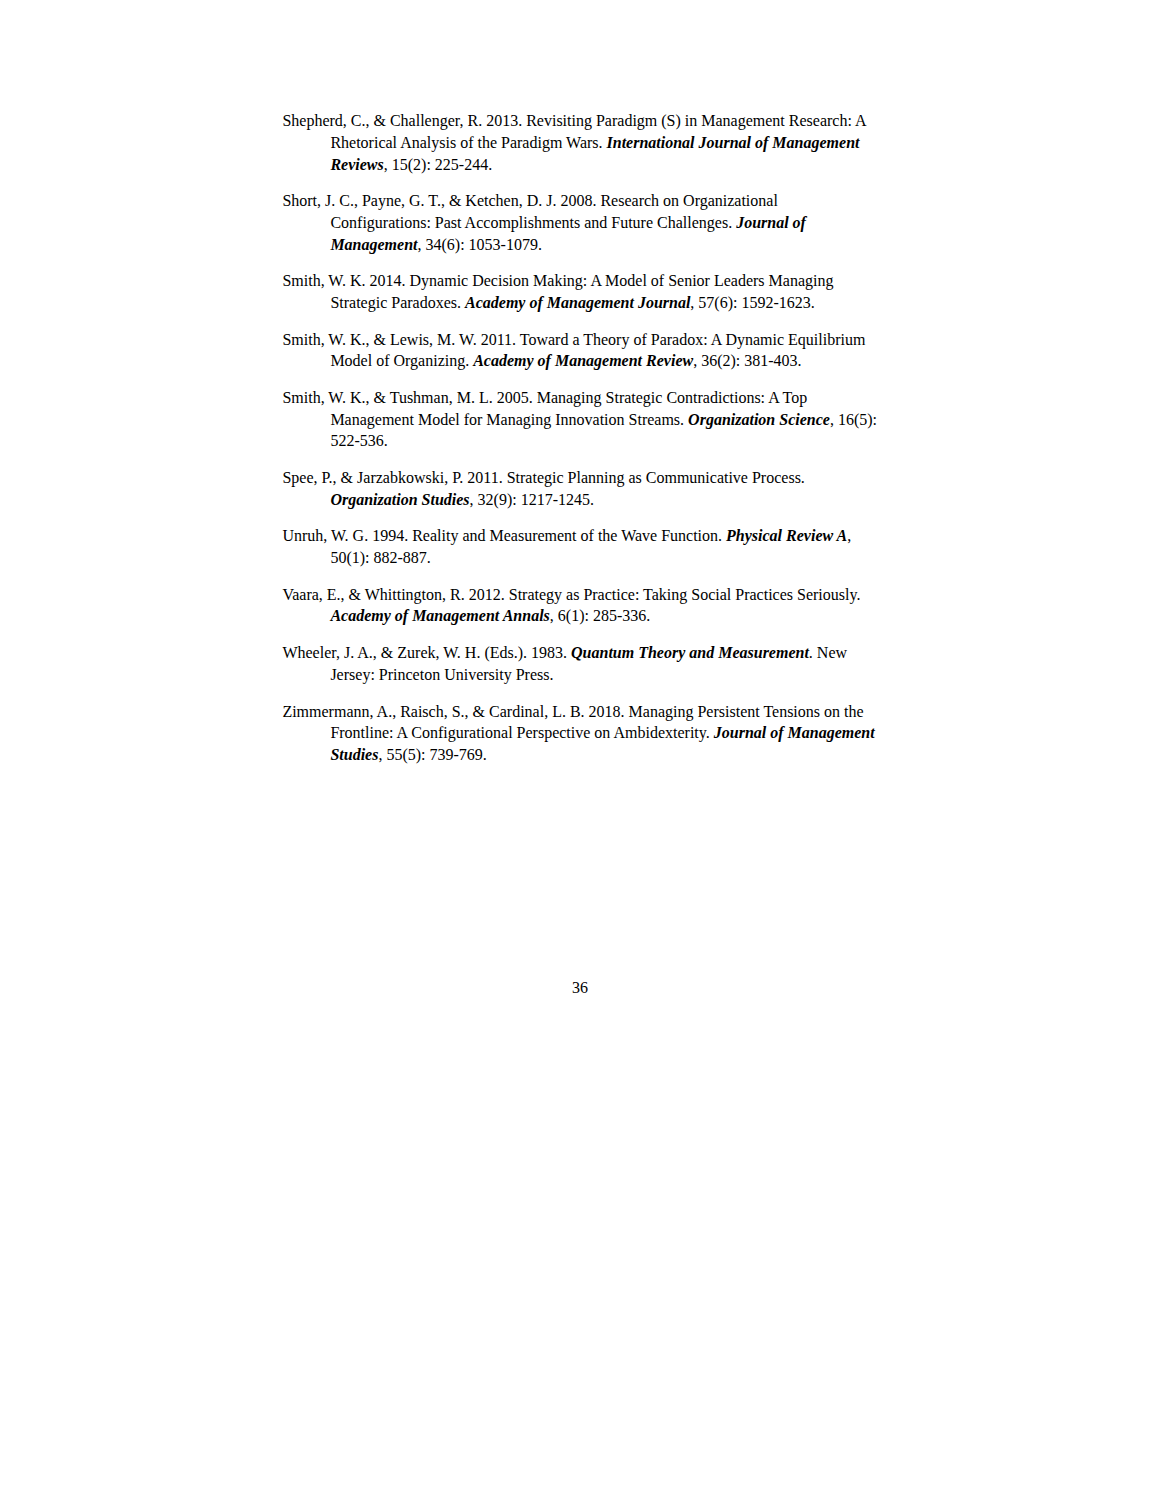Shepherd, C., & Challenger, R. 2013. Revisiting Paradigm (S) in Management Research: A Rhetorical Analysis of the Paradigm Wars. International Journal of Management Reviews, 15(2): 225-244.
Short, J. C., Payne, G. T., & Ketchen, D. J. 2008. Research on Organizational Configurations: Past Accomplishments and Future Challenges. Journal of Management, 34(6): 1053-1079.
Smith, W. K. 2014. Dynamic Decision Making: A Model of Senior Leaders Managing Strategic Paradoxes. Academy of Management Journal, 57(6): 1592-1623.
Smith, W. K., & Lewis, M. W. 2011. Toward a Theory of Paradox: A Dynamic Equilibrium Model of Organizing. Academy of Management Review, 36(2): 381-403.
Smith, W. K., & Tushman, M. L. 2005. Managing Strategic Contradictions: A Top Management Model for Managing Innovation Streams. Organization Science, 16(5): 522-536.
Spee, P., & Jarzabkowski, P. 2011. Strategic Planning as Communicative Process. Organization Studies, 32(9): 1217-1245.
Unruh, W. G. 1994. Reality and Measurement of the Wave Function. Physical Review A, 50(1): 882-887.
Vaara, E., & Whittington, R. 2012. Strategy as Practice: Taking Social Practices Seriously. Academy of Management Annals, 6(1): 285-336.
Wheeler, J. A., & Zurek, W. H. (Eds.). 1983. Quantum Theory and Measurement. New Jersey: Princeton University Press.
Zimmermann, A., Raisch, S., & Cardinal, L. B. 2018. Managing Persistent Tensions on the Frontline: A Configurational Perspective on Ambidexterity. Journal of Management Studies, 55(5): 739-769.
36